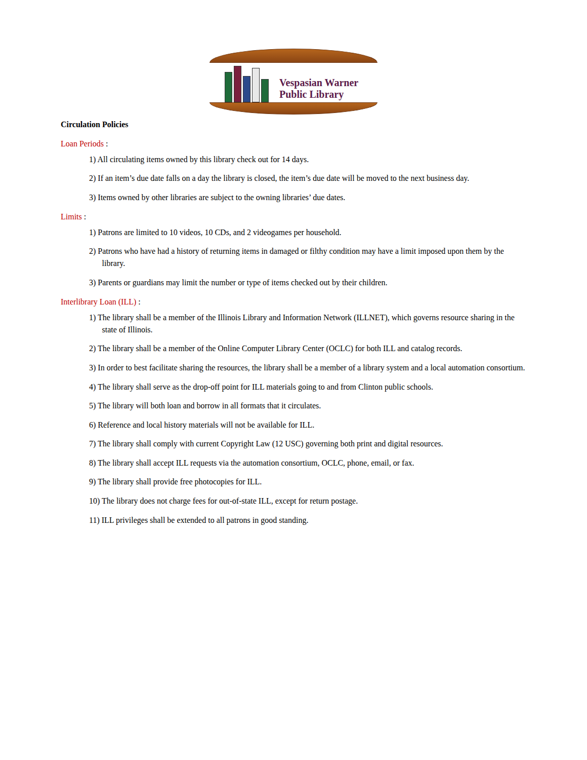Vespasian Warner
Public Library
Circulation Policies
Loan Periods :
1) All circulating items owned by this library check out for 14 days.
2) If an item’s due date falls on a day the library is closed, the item’s due date will be moved to the next business day.
3) Items owned by other libraries are subject to the owning libraries’ due dates.
Limits :
1) Patrons are limited to 10 videos, 10 CDs, and 2 videogames per household.
2) Patrons who have had a history of returning items in damaged or filthy condition may have a limit imposed upon them by the library.
3) Parents or guardians may limit the number or type of items checked out by their children.
Interlibrary Loan (ILL) :
1) The library shall be a member of the Illinois Library and Information Network (ILLNET), which governs resource sharing in the state of Illinois.
2) The library shall be a member of the Online Computer Library Center (OCLC) for both ILL and catalog records.
3) In order to best facilitate sharing the resources, the library shall be a member of a library system and a local automation consortium.
4) The library shall serve as the drop-off point for ILL materials going to and from Clinton public schools.
5) The library will both loan and borrow in all formats that it circulates.
6) Reference and local history materials will not be available for ILL.
7) The library shall comply with current Copyright Law (12 USC) governing both print and digital resources.
8) The library shall accept ILL requests via the automation consortium, OCLC, phone, email, or fax.
9) The library shall provide free photocopies for ILL.
10) The library does not charge fees for out-of-state ILL, except for return postage.
11) ILL privileges shall be extended to all patrons in good standing.